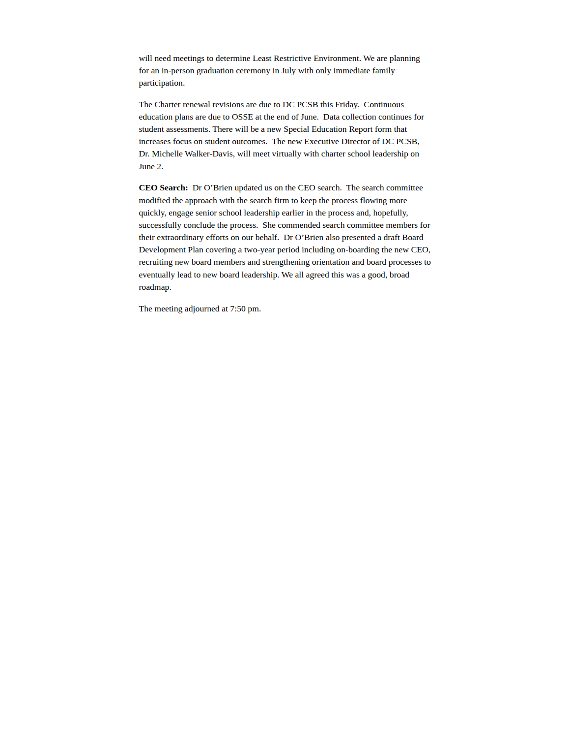will need meetings to determine Least Restrictive Environment. We are planning for an in-person graduation ceremony in July with only immediate family participation.
The Charter renewal revisions are due to DC PCSB this Friday. Continuous education plans are due to OSSE at the end of June. Data collection continues for student assessments. There will be a new Special Education Report form that increases focus on student outcomes. The new Executive Director of DC PCSB, Dr. Michelle Walker-Davis, will meet virtually with charter school leadership on June 2.
CEO Search: Dr O’Brien updated us on the CEO search. The search committee modified the approach with the search firm to keep the process flowing more quickly, engage senior school leadership earlier in the process and, hopefully, successfully conclude the process. She commended search committee members for their extraordinary efforts on our behalf. Dr O’Brien also presented a draft Board Development Plan covering a two-year period including on-boarding the new CEO, recruiting new board members and strengthening orientation and board processes to eventually lead to new board leadership. We all agreed this was a good, broad roadmap.
The meeting adjourned at 7:50 pm.